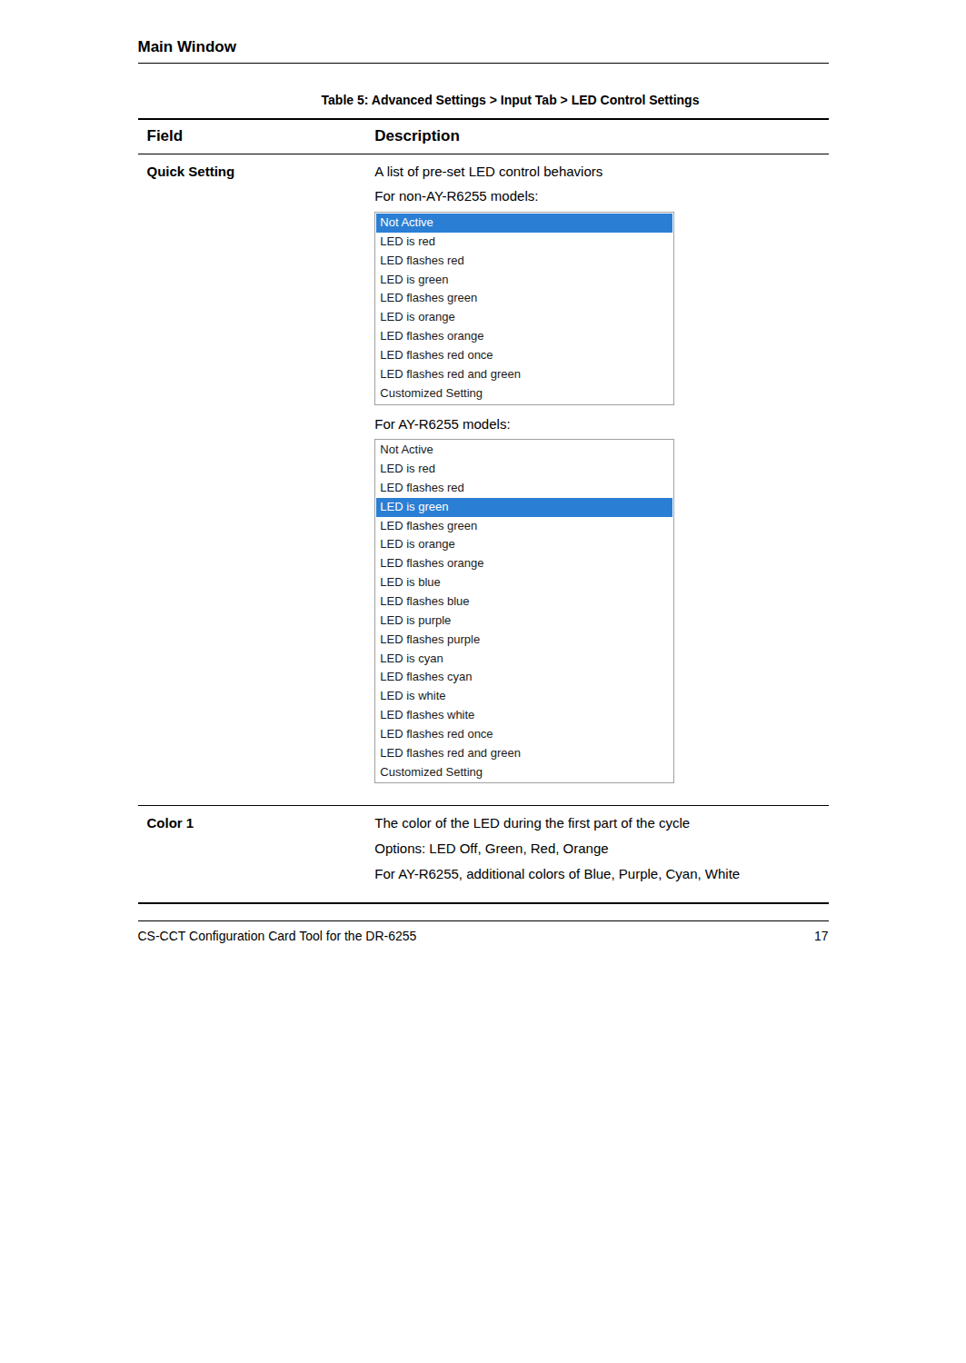Main Window
Table 5: Advanced Settings > Input Tab > LED Control Settings
| Field | Description |
| --- | --- |
| Quick Setting | A list of pre-set LED control behaviors For non-AY-R6255 models: Not Active LED is red LED flashes red LED is green LED flashes green LED is orange LED flashes orange LED flashes red once LED flashes red and green Customized Setting For AY-R6255 models: Not Active LED is red LED flashes red LED is green LED flashes green LED is orange LED flashes orange LED is blue LED flashes blue LED is purple LED flashes purple LED is cyan LED flashes cyan LED is white LED flashes white LED flashes red once LED flashes red and green Customized Setting |
| Color 1 | The color of the LED during the first part of the cycle Options: LED Off, Green, Red, Orange For AY-R6255, additional colors of Blue, Purple, Cyan, White |
CS-CCT Configuration Card Tool for the DR-6255 17